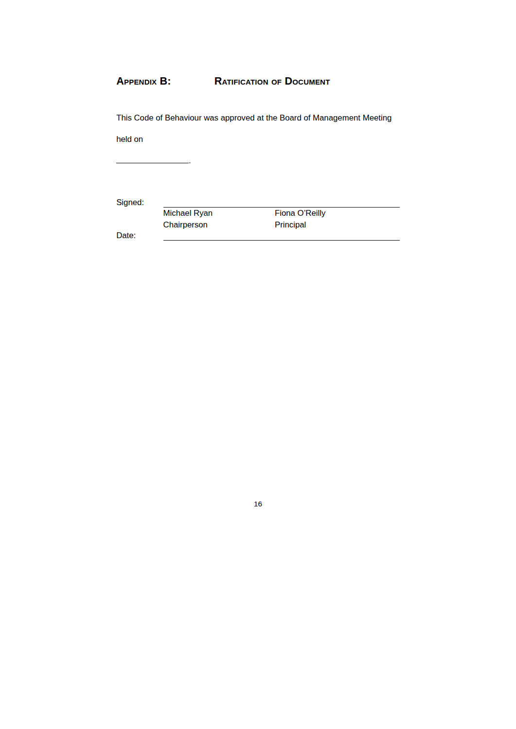Appendix B: Ratification of Document
This Code of Behaviour was approved at the Board of Management Meeting held on
.
| Signed: | | |
| | Michael Ryan Chairperson | Fiona O’Reilly Principal |
| Date: | | |
16